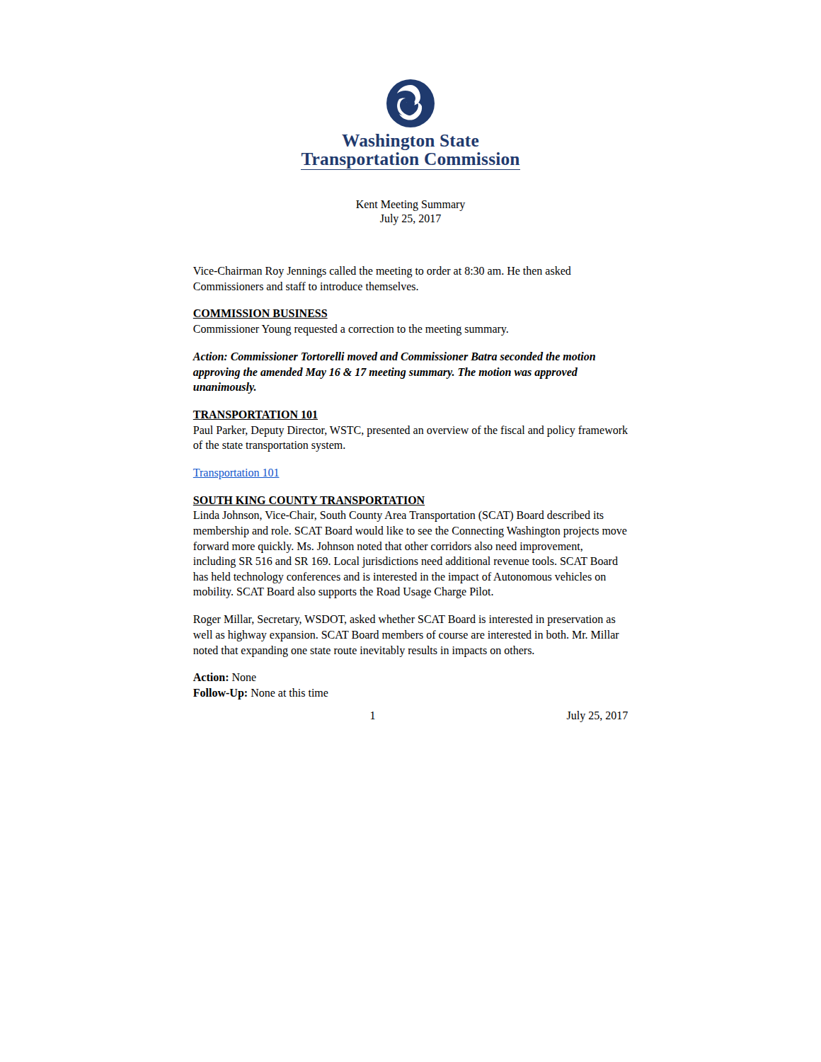Washington State Transportation Commission
Kent Meeting Summary
July 25, 2017
Vice-Chairman Roy Jennings called the meeting to order at 8:30 am. He then asked Commissioners and staff to introduce themselves.
COMMISSION BUSINESS
Commissioner Young requested a correction to the meeting summary.
Action: Commissioner Tortorelli moved and Commissioner Batra seconded the motion approving the amended May 16 & 17 meeting summary. The motion was approved unanimously.
TRANSPORTATION 101
Paul Parker, Deputy Director, WSTC, presented an overview of the fiscal and policy framework of the state transportation system.
Transportation 101
SOUTH KING COUNTY TRANSPORTATION
Linda Johnson, Vice-Chair, South County Area Transportation (SCAT) Board described its membership and role. SCAT Board would like to see the Connecting Washington projects move forward more quickly. Ms. Johnson noted that other corridors also need improvement, including SR 516 and SR 169. Local jurisdictions need additional revenue tools. SCAT Board has held technology conferences and is interested in the impact of Autonomous vehicles on mobility. SCAT Board also supports the Road Usage Charge Pilot.
Roger Millar, Secretary, WSDOT, asked whether SCAT Board is interested in preservation as well as highway expansion. SCAT Board members of course are interested in both. Mr. Millar noted that expanding one state route inevitably results in impacts on others.
Action: None
Follow-Up: None at this time
1
July 25, 2017